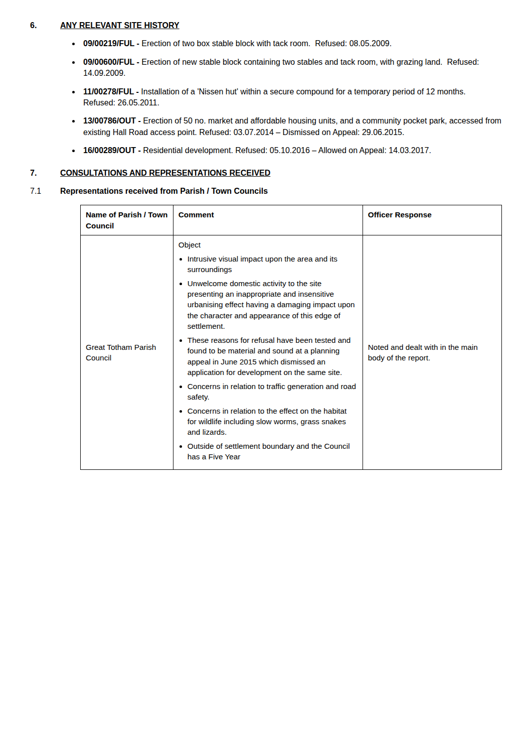6. Any Relevant Site History
09/00219/FUL - Erection of two box stable block with tack room. Refused: 08.05.2009.
09/00600/FUL - Erection of new stable block containing two stables and tack room, with grazing land. Refused: 14.09.2009.
11/00278/FUL - Installation of a 'Nissen hut' within a secure compound for a temporary period of 12 months. Refused: 26.05.2011.
13/00786/OUT - Erection of 50 no. market and affordable housing units, and a community pocket park, accessed from existing Hall Road access point. Refused: 03.07.2014 – Dismissed on Appeal: 29.06.2015.
16/00289/OUT - Residential development. Refused: 05.10.2016 – Allowed on Appeal: 14.03.2017.
7. Consultations and Representations Received
7.1 Representations received from Parish / Town Councils
| Name of Parish / Town Council | Comment | Officer Response |
| --- | --- | --- |
| Great Totham Parish Council | Object Intrusive visual impact upon the area and its surroundings Unwelcome domestic activity to the site presenting an inappropriate and insensitive urbanising effect having a damaging impact upon the character and appearance of this edge of settlement. These reasons for refusal have been tested and found to be material and sound at a planning appeal in June 2015 which dismissed an application for development on the same site. Concerns in relation to traffic generation and road safety. Concerns in relation to the effect on the habitat for wildlife including slow worms, grass snakes and lizards. Outside of settlement boundary and the Council has a Five Year | Noted and dealt with in the main body of the report. |